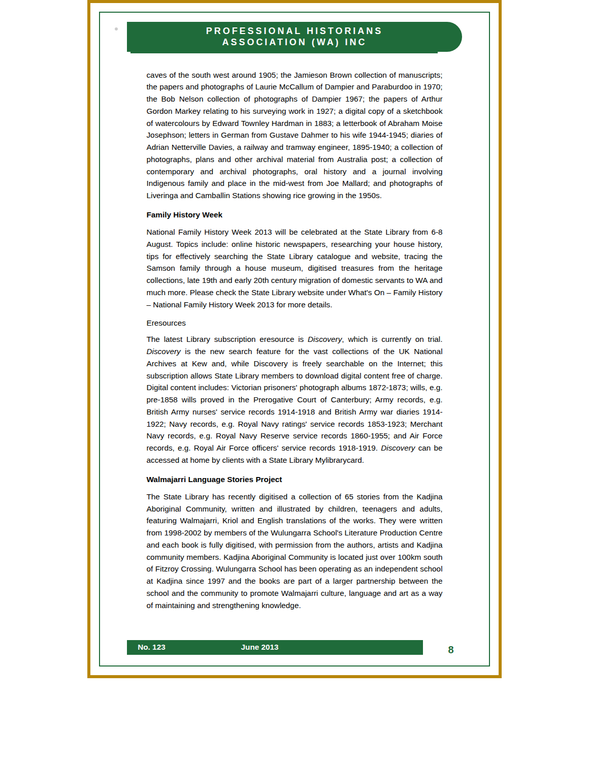PROFESSIONAL HISTORIANS
ASSOCIATION (WA) INC
caves of the south west around 1905; the Jamieson Brown collection of manuscripts; the papers and photographs of Laurie McCallum of Dampier and Paraburdoo in 1970; the Bob Nelson collection of photographs of Dampier 1967; the papers of Arthur Gordon Markey relating to his surveying work in 1927; a digital copy of a sketchbook of watercolours by Edward Townley Hardman in 1883; a letterbook of Abraham Moise Josephson; letters in German from Gustave Dahmer to his wife 1944-1945; diaries of Adrian Netterville Davies, a railway and tramway engineer, 1895-1940; a collection of photographs, plans and other archival material from Australia post; a collection of contemporary and archival photographs, oral history and a journal involving Indigenous family and place in the mid-west from Joe Mallard; and photographs of Liveringa and Camballin Stations showing rice growing in the 1950s.
Family History Week
National Family History Week 2013 will be celebrated at the State Library from 6-8 August. Topics include: online historic newspapers, researching your house history, tips for effectively searching the State Library catalogue and website, tracing the Samson family through a house museum, digitised treasures from the heritage collections, late 19th and early 20th century migration of domestic servants to WA and much more. Please check the State Library website under What's On – Family History – National Family History Week 2013 for more details.
Eresources
The latest Library subscription eresource is Discovery, which is currently on trial. Discovery is the new search feature for the vast collections of the UK National Archives at Kew and, while Discovery is freely searchable on the Internet; this subscription allows State Library members to download digital content free of charge. Digital content includes: Victorian prisoners' photograph albums 1872-1873; wills, e.g. pre-1858 wills proved in the Prerogative Court of Canterbury; Army records, e.g. British Army nurses' service records 1914-1918 and British Army war diaries 1914-1922; Navy records, e.g. Royal Navy ratings' service records 1853-1923; Merchant Navy records, e.g. Royal Navy Reserve service records 1860-1955; and Air Force records, e.g. Royal Air Force officers' service records 1918-1919. Discovery can be accessed at home by clients with a State Library Mylibrarycard.
Walmajarri Language Stories Project
The State Library has recently digitised a collection of 65 stories from the Kadjina Aboriginal Community, written and illustrated by children, teenagers and adults, featuring Walmajarri, Kriol and English translations of the works. They were written from 1998-2002 by members of the Wulungarra School's Literature Production Centre and each book is fully digitised, with permission from the authors, artists and Kadjina community members. Kadjina Aboriginal Community is located just over 100km south of Fitzroy Crossing. Wulungarra School has been operating as an independent school at Kadjina since 1997 and the books are part of a larger partnership between the school and the community to promote Walmajarri culture, language and art as a way of maintaining and strengthening knowledge.
No. 123 June 2013
8